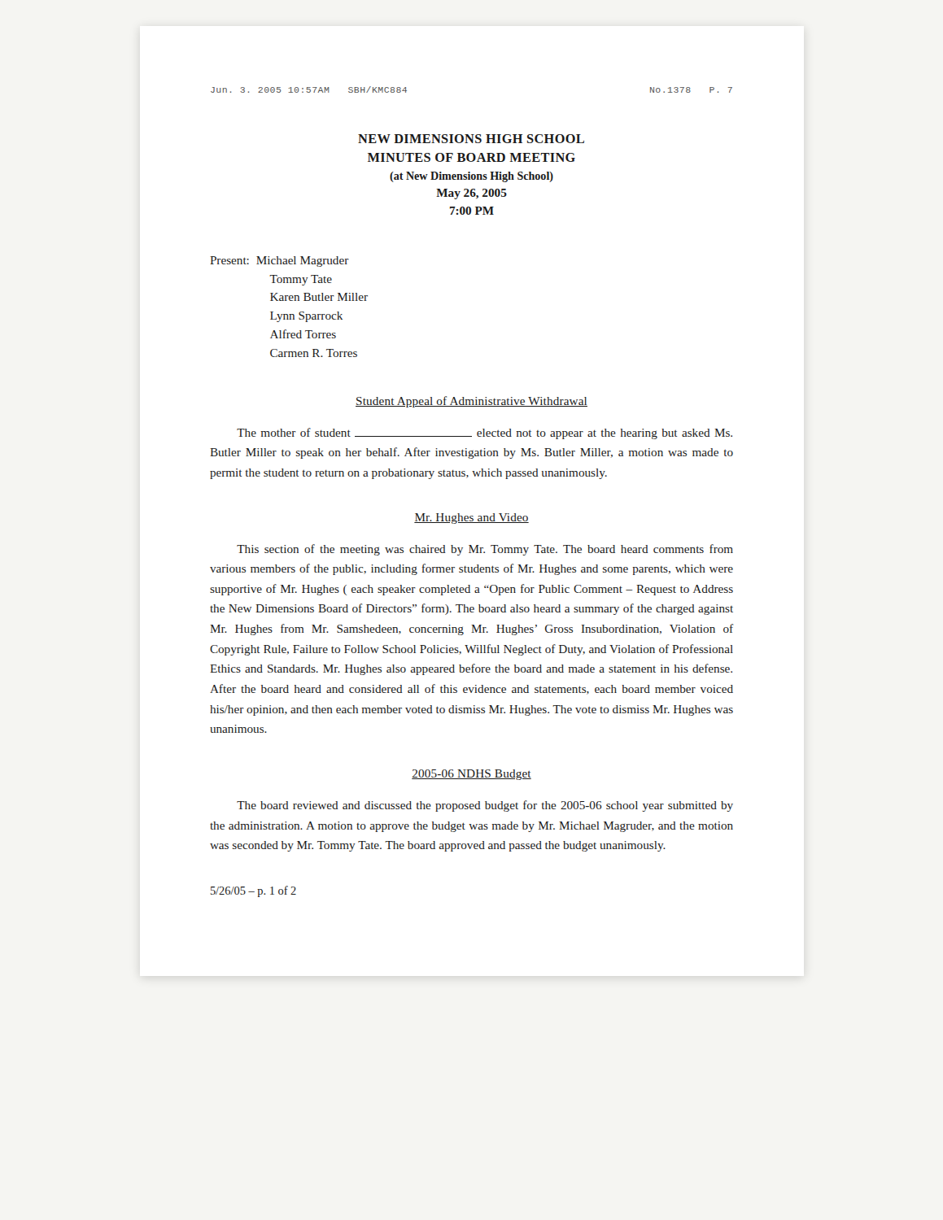Jun. 3. 2005 10:57AM SBH/KMC884 No.1378 P. 7
NEW DIMENSIONS HIGH SCHOOL MINUTES OF BOARD MEETING (at New Dimensions High School) May 26, 2005 7:00 PM
Present: Michael Magruder
Tommy Tate
Karen Butler Miller
Lynn Sparrock
Alfred Torres
Carmen R. Torres
Student Appeal of Administrative Withdrawal
The mother of student elected not to appear at the hearing but asked Ms. Butler Miller to speak on her behalf. After investigation by Ms. Butler Miller, a motion was made to permit the student to return on a probationary status, which passed unanimously.
Mr. Hughes and Video
This section of the meeting was chaired by Mr. Tommy Tate. The board heard comments from various members of the public, including former students of Mr. Hughes and some parents, which were supportive of Mr. Hughes ( each speaker completed a “Open for Public Comment – Request to Address the New Dimensions Board of Directors” form). The board also heard a summary of the charged against Mr. Hughes from Mr. Samshedeen, concerning Mr. Hughes’ Gross Insubordination, Violation of Copyright Rule, Failure to Follow School Policies, Willful Neglect of Duty, and Violation of Professional Ethics and Standards. Mr. Hughes also appeared before the board and made a statement in his defense. After the board heard and considered all of this evidence and statements, each board member voiced his/her opinion, and then each member voted to dismiss Mr. Hughes. The vote to dismiss Mr. Hughes was unanimous.
2005-06 NDHS Budget
The board reviewed and discussed the proposed budget for the 2005-06 school year submitted by the administration. A motion to approve the budget was made by Mr. Michael Magruder, and the motion was seconded by Mr. Tommy Tate. The board approved and passed the budget unanimously.
5/26/05 – p. 1 of 2